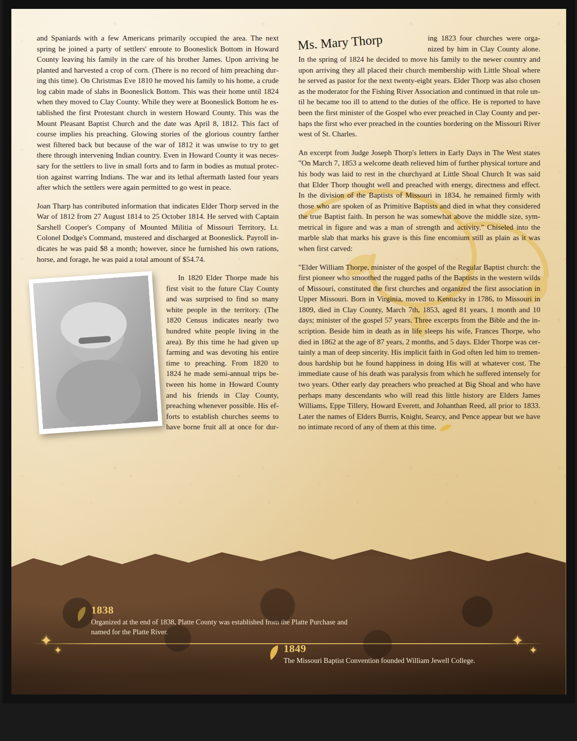and Spaniards with a few Americans primarily occupied the area. The next spring he joined a party of settlers' enroute to Booneslick Bottom in Howard County leaving his family in the care of his brother James. Upon arriving he planted and harvested a crop of corn. (There is no record of him preaching during this time). On Christmas Eve 1810 he moved his family to his home, a crude log cabin made of slabs in Booneslick Bottom. This was their home until 1824 when they moved to Clay County. While they were at Booneslick Bottom he established the first Protestant church in western Howard County. This was the Mount Pleasant Baptist Church and the date was April 8, 1812. This fact of course implies his preaching. Glowing stories of the glorious country farther west filtered back but because of the war of 1812 it was unwise to try to get there through intervening Indian country. Even in Howard County it was necessary for the settlers to live in small forts and to farm in bodies as mutual protection against warring Indians. The war and its lethal aftermath lasted four years after which the settlers were again permitted to go west in peace.
Joan Tharp has contributed information that indicates Elder Thorp served in the War of 1812 from 27 August 1814 to 25 October 1814. He served with Captain Sarshell Cooper's Company of Mounted Militia of Missouri Territory, Lt. Colonel Dodge's Command, mustered and discharged at Booneslick. Payroll indicates he was paid $8 a month; however, since he furnished his own rations, horse, and forage, he was paid a total amount of $54.74.
Ms. Mary Thorp
In 1820 Elder Thorpe made his first visit to the future Clay County and was surprised to find so many white people in the territory. (The 1820 Census indicates nearly two hundred white people living in the area). By this time he had given up farming and was devoting his entire time to preaching. From 1820 to 1824 he made semi-annual trips between his home in Howard County and his friends in Clay County, preaching whenever possible. His efforts to establish churches seems to have borne fruit all at once for during 1823 four churches were organized by him in Clay County alone. In the spring of 1824 he decided to move his family to the newer country and upon arriving they all placed their church membership with Little Shoal where he served as pastor for the next twenty-eight years. Elder Thorp was also chosen as the moderator for the Fishing River Association and continued in that role until he became too ill to attend to the duties of the office. He is reported to have been the first minister of the Gospel who ever preached in Clay County and perhaps the first who ever preached in the counties bordering on the Missouri River west of St. Charles.
An excerpt from Judge Joseph Thorp's letters in Early Days in The West states "On March 7, 1853 a welcome death relieved him of further physical torture and his body was laid to rest in the churchyard at Little Shoal Church It was said that Elder Thorp thought well and preached with energy, directness and effect. In the division of the Baptists of Missouri in 1834, he remained firmly with those who are spoken of as Primitive Baptists and died in what they considered the true Baptist faith. In person he was somewhat above the middle size, symmetrical in figure and was a man of strength and activity." Chiseled into the marble slab that marks his grave is this fine encomium still as plain as it was when first carved:
"Elder William Thorpe, minister of the gospel of the Regular Baptist church: the first pioneer who smoothed the rugged paths of the Baptists in the western wilds of Missouri, constituted the first churches and organized the first association in Upper Missouri. Born in Virginia, moved to Kentucky in 1786, to Missouri in 1809, died in Clay County, March 7th, 1853, aged 81 years, 1 month and 10 days; minister of the gospel 57 years. Three excerpts from the Bible and the inscription. Beside him in death as in life sleeps his wife, Frances Thorpe, who died in 1862 at the age of 87 years, 2 months, and 5 days. Elder Thorpe was certainly a man of deep sincerity. His implicit faith in God often led him to tremendous hardship but he found happiness in doing His will at whatever cost. The immediate cause of his death was paralysis from which he suffered intensely for two years. Other early day preachers who preached at Big Shoal and who have perhaps many descendants who will read this little history are Elders James Williams, Eppe Tillery, Howard Everett, and Johanthan Reed, all prior to 1833. Later the names of Elders Burris, Knight, Searcy, and Pence appear but we have no intimate record of any of them at this time.
✦ ✦ ✦ ✦
1838
Organized at the end of 1838, Platte County was established from the Platte Purchase and named for the Platte River.
1849
The Missouri Baptist Convention founded William Jewell College.